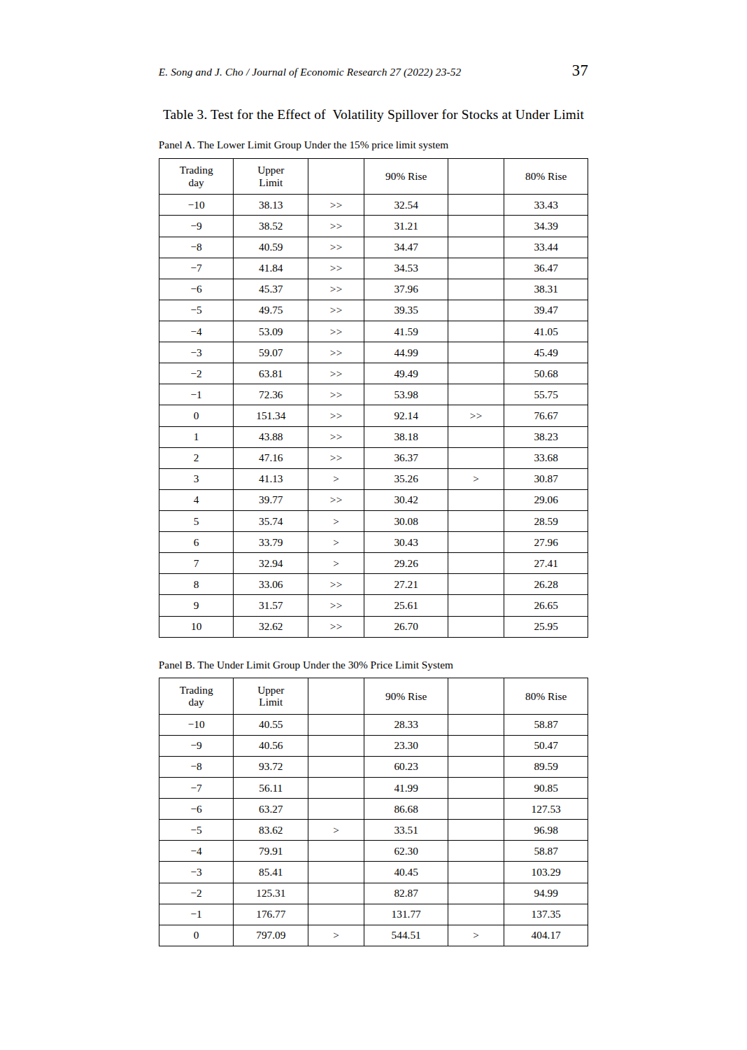E. Song and J. Cho / Journal of Economic Research 27 (2022) 23-52
37
Table 3. Test for the Effect of Volatility Spillover for Stocks at Under Limit
Panel A. The Lower Limit Group Under the 15% price limit system
| Trading day | Upper Limit | | 90% Rise | | 80% Rise |
| --- | --- | --- | --- | --- | --- |
| −10 | 38.13 | >> | 32.54 | | 33.43 |
| −9 | 38.52 | >> | 31.21 | | 34.39 |
| −8 | 40.59 | >> | 34.47 | | 33.44 |
| −7 | 41.84 | >> | 34.53 | | 36.47 |
| −6 | 45.37 | >> | 37.96 | | 38.31 |
| −5 | 49.75 | >> | 39.35 | | 39.47 |
| −4 | 53.09 | >> | 41.59 | | 41.05 |
| −3 | 59.07 | >> | 44.99 | | 45.49 |
| −2 | 63.81 | >> | 49.49 | | 50.68 |
| −1 | 72.36 | >> | 53.98 | | 55.75 |
| 0 | 151.34 | >> | 92.14 | >> | 76.67 |
| 1 | 43.88 | >> | 38.18 | | 38.23 |
| 2 | 47.16 | >> | 36.37 | | 33.68 |
| 3 | 41.13 | > | 35.26 | > | 30.87 |
| 4 | 39.77 | >> | 30.42 | | 29.06 |
| 5 | 35.74 | > | 30.08 | | 28.59 |
| 6 | 33.79 | > | 30.43 | | 27.96 |
| 7 | 32.94 | > | 29.26 | | 27.41 |
| 8 | 33.06 | >> | 27.21 | | 26.28 |
| 9 | 31.57 | >> | 25.61 | | 26.65 |
| 10 | 32.62 | >> | 26.70 | | 25.95 |
Panel B. The Under Limit Group Under the 30% Price Limit System
| Trading day | Upper Limit | | 90% Rise | | 80% Rise |
| --- | --- | --- | --- | --- | --- |
| −10 | 40.55 | | 28.33 | | 58.87 |
| −9 | 40.56 | | 23.30 | | 50.47 |
| −8 | 93.72 | | 60.23 | | 89.59 |
| −7 | 56.11 | | 41.99 | | 90.85 |
| −6 | 63.27 | | 86.68 | | 127.53 |
| −5 | 83.62 | > | 33.51 | | 96.98 |
| −4 | 79.91 | | 62.30 | | 58.87 |
| −3 | 85.41 | | 40.45 | | 103.29 |
| −2 | 125.31 | | 82.87 | | 94.99 |
| −1 | 176.77 | | 131.77 | | 137.35 |
| 0 | 797.09 | > | 544.51 | > | 404.17 |